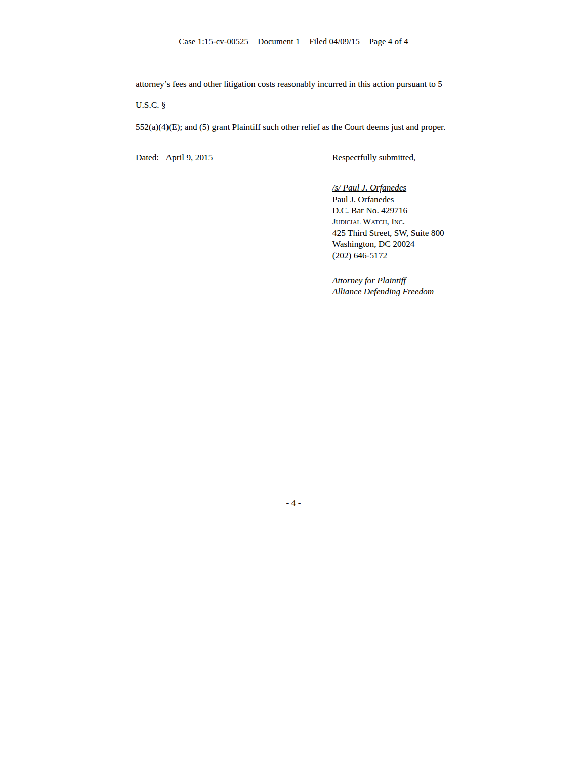Case 1:15-cv-00525 Document 1 Filed 04/09/15 Page 4 of 4
attorney’s fees and other litigation costs reasonably incurred in this action pursuant to 5 U.S.C. §
552(a)(4)(E); and (5) grant Plaintiff such other relief as the Court deems just and proper.
Dated: April 9, 2015
Respectfully submitted,
/s/ Paul J. Orfanedes
Paul J. Orfanedes
D.C. Bar No. 429716
Judicial Watch, Inc.
425 Third Street, SW, Suite 800
Washington, DC 20024
(202) 646-5172
Attorney for Plaintiff
Alliance Defending Freedom
- 4 -